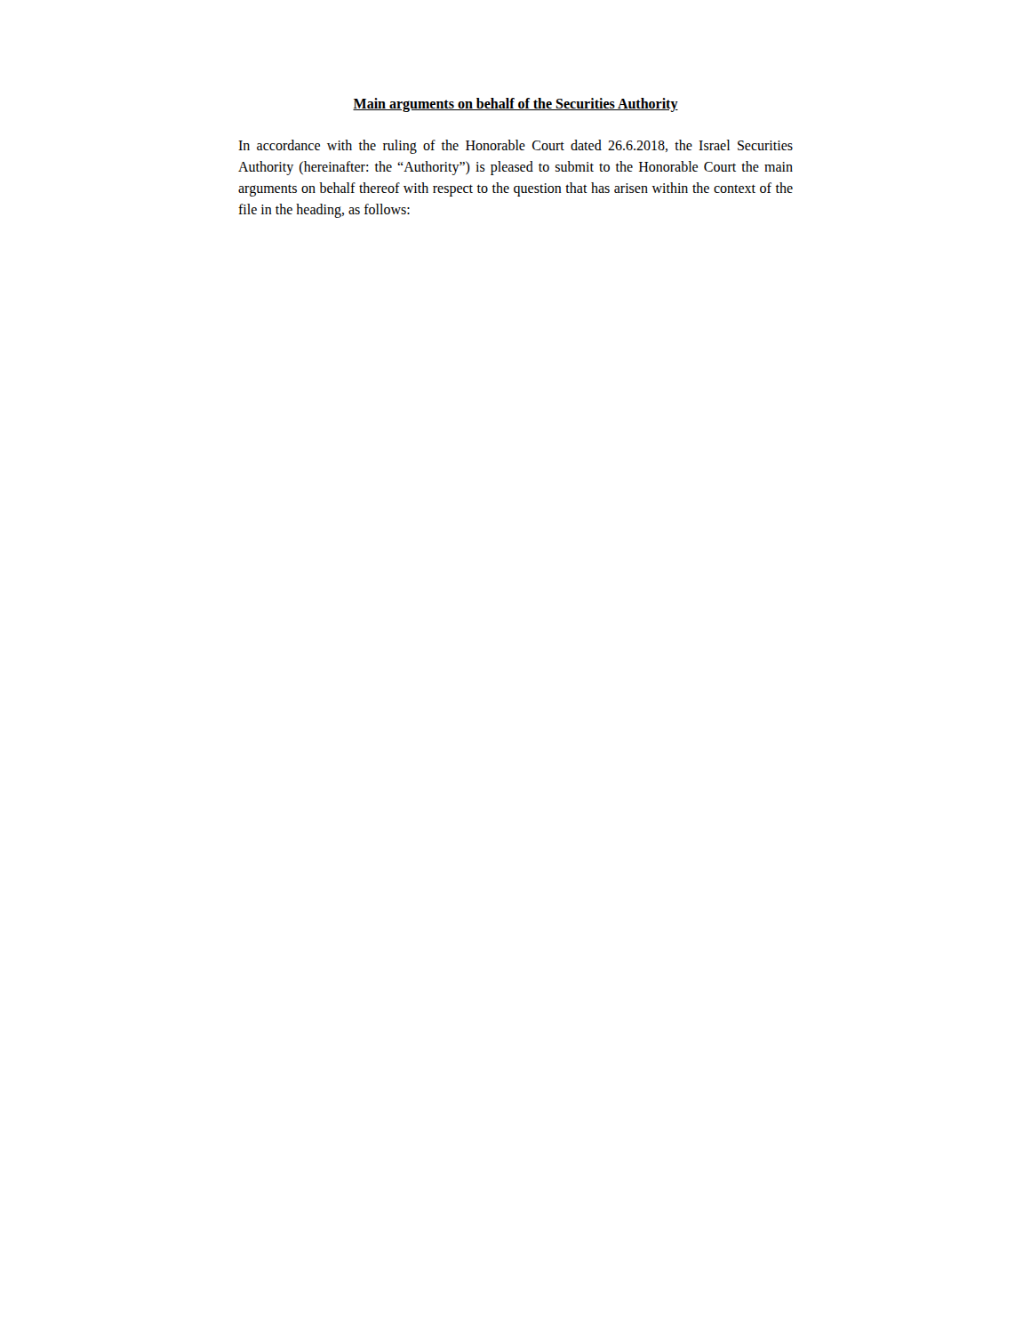Main arguments on behalf of the Securities Authority
In accordance with the ruling of the Honorable Court dated 26.6.2018, the Israel Securities Authority (hereinafter: the “Authority”) is pleased to submit to the Honorable Court the main arguments on behalf thereof with respect to the question that has arisen within the context of the file in the heading, as follows: